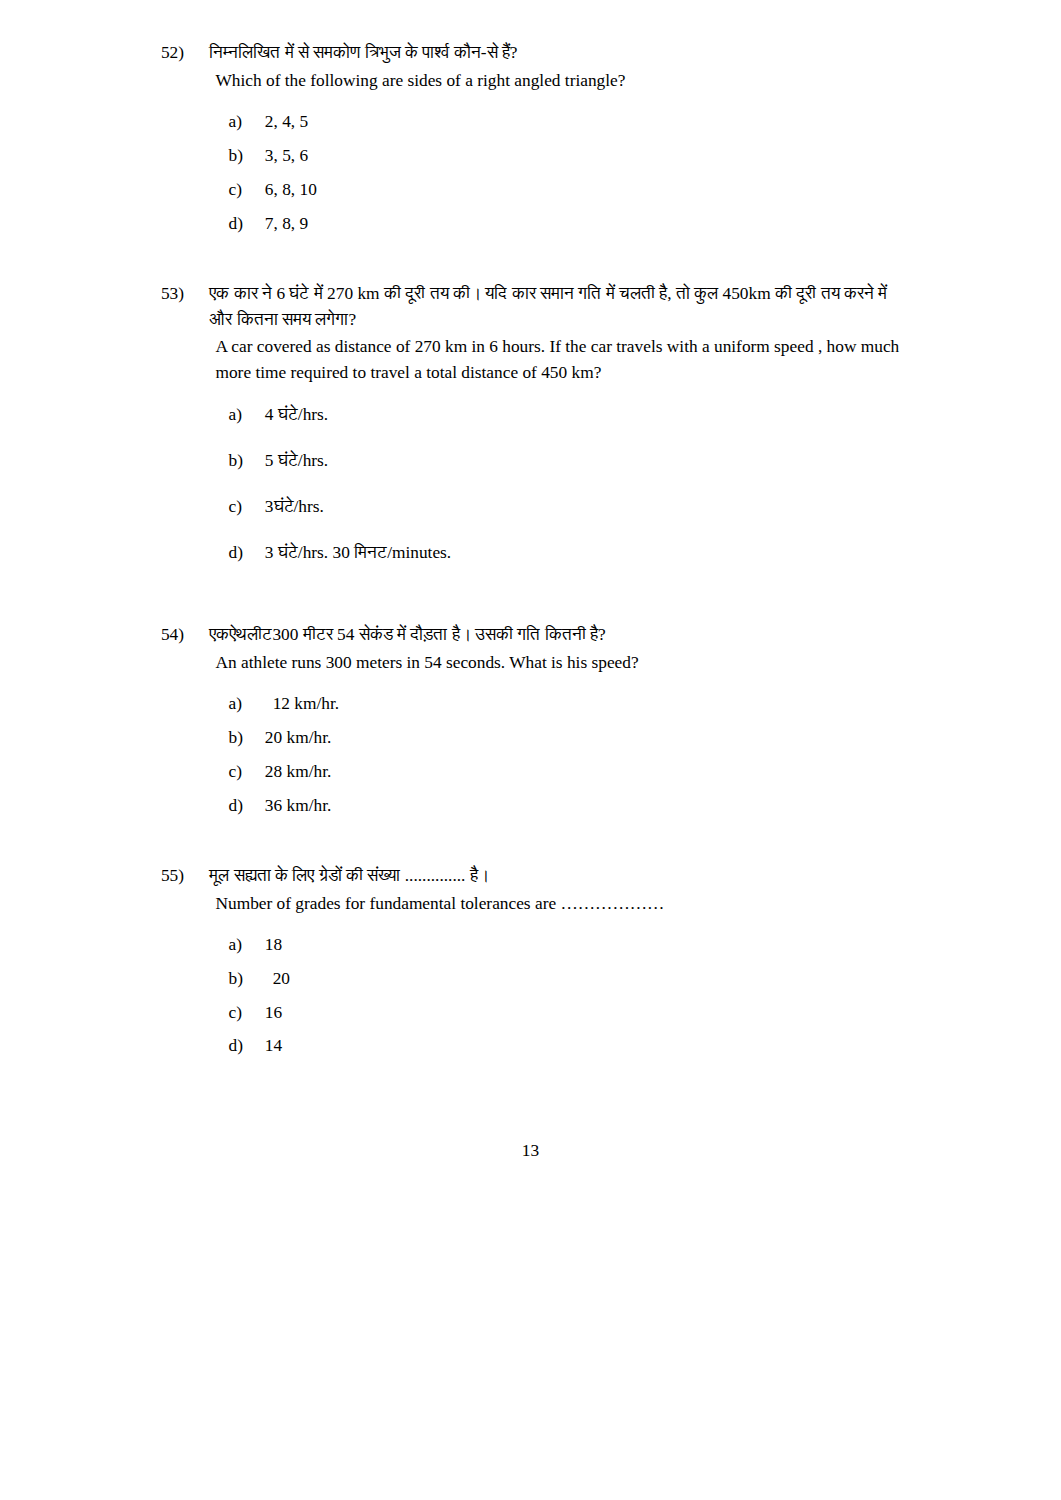52)
निम्नलिखित में से समकोण त्रिभुज के पार्श्व कौन-से हैं?
Which of the following are sides of a right angled triangle?
a) 2, 4, 5
b) 3, 5, 6
c) 6, 8, 10
d) 7, 8, 9
53)
एक कार ने 6 घंटे में 270 km की दूरी तय की। यदि कार समान गति में चलती है, तो कुल 450km की दूरी तय करने में और कितना समय लगेगा?
A car covered as distance of 270 km in 6 hours. If the car travels with a uniform speed , how much more time required to travel a total distance of 450 km?
a) 4 घंटे/hrs.
b) 5 घंटे/hrs.
c) 3घंटे/hrs.
d) 3 घंटे/hrs. 30 मिनट/minutes.
54)
एकऐथलीट300 मीटर 54 सेकंड में दौड़ता है। उसकी गति कितनी है?
An athlete runs 300 meters in 54 seconds. What is his speed?
a) 12 km/hr.
b) 20 km/hr.
c) 28 km/hr.
d) 36 km/hr.
55)
मूल सह्यता के लिए ग्रेडों की संख्या .............. है।
Number of grades for fundamental tolerances are ………………
a) 18
b) 20
c) 16
d) 14
13